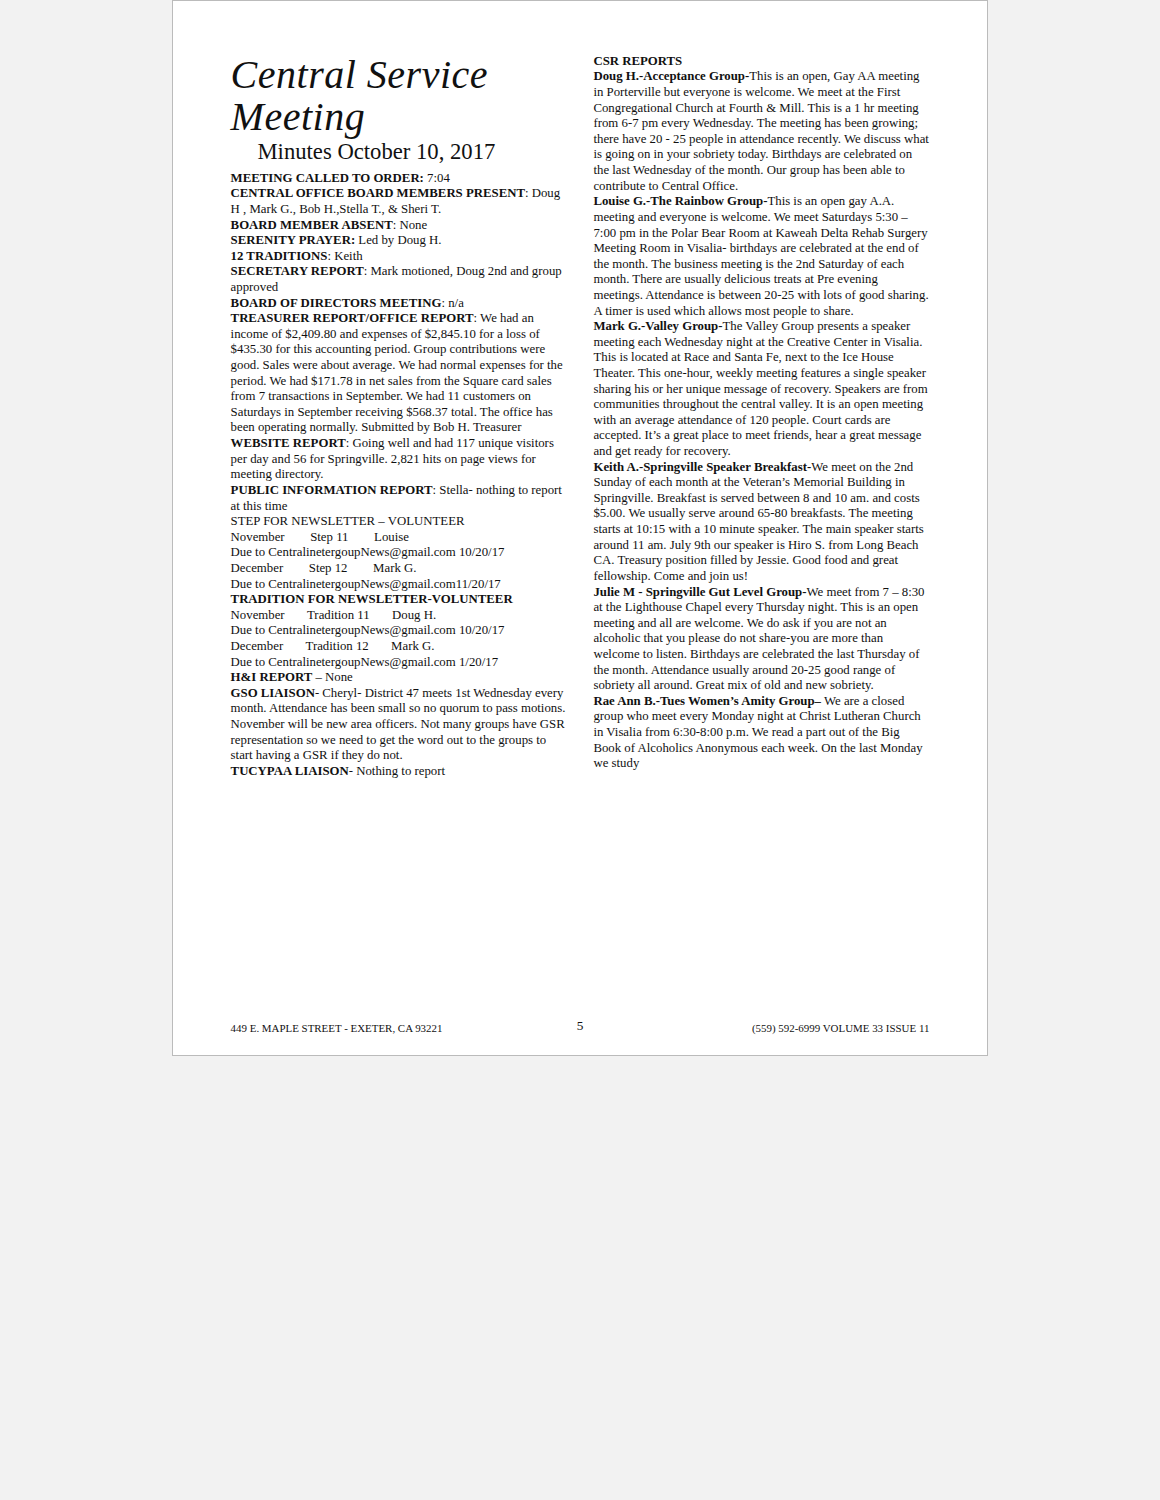Central Service Meeting
Minutes October 10, 2017
MEETING CALLED TO ORDER: 7:04
CENTRAL OFFICE BOARD MEMBERS PRESENT: Doug H , Mark G., Bob H.,Stella T., & Sheri T.
BOARD MEMBER ABSENT: None
SERENITY PRAYER: Led by Doug H.
12 TRADITIONS: Keith
SECRETARY REPORT: Mark motioned, Doug 2nd and group approved
BOARD OF DIRECTORS MEETING: n/a
TREASURER REPORT/OFFICE REPORT: We had an income of $2,409.80 and expenses of $2,845.10 for a loss of $435.30 for this accounting period. Group contributions were good. Sales were about average. We had normal expenses for the period. We had $171.78 in net sales from the Square card sales from 7 transactions in September. We had 11 customers on Saturdays in September receiving $568.37 total. The office has been operating normally. Submitted by Bob H. Treasurer
WEBSITE REPORT: Going well and had 117 unique visitors per day and 56 for Springville. 2,821 hits on page views for meeting directory.
PUBLIC INFORMATION REPORT: Stella- nothing to report at this time
STEP FOR NEWSLETTER – VOLUNTEER
November Step 11 Louise
Due to CentralinetergoupNews@gmail.com 10/20/17
December Step 12 Mark G.
Due to CentralinetergoupNews@gmail.com11/20/17
TRADITION FOR NEWSLETTER-VOLUNTEER
November Tradition 11 Doug H.
Due to CentralinetergoupNews@gmail.com 10/20/17
December Tradition 12 Mark G.
Due to CentralinetergoupNews@gmail.com 1/20/17
H&I REPORT – None
GSO LIAISON- Cheryl- District 47 meets 1st Wednesday every month. Attendance has been small so no quorum to pass motions. November will be new area officers. Not many groups have GSR representation so we need to get the word out to the groups to start having a GSR if they do not.
TUCYPAA LIAISON- Nothing to report
CSR REPORTS
Doug H.-Acceptance Group-This is an open, Gay AA meeting in Porterville but everyone is welcome. We meet at the First Congregational Church at Fourth & Mill. This is a 1 hr meeting from 6-7 pm every Wednesday. The meeting has been growing; there have 20 - 25 people in attendance recently. We discuss what is going on in your sobriety today. Birthdays are celebrated on the last Wednesday of the month. Our group has been able to contribute to Central Office.
Louise G.-The Rainbow Group-This is an open gay A.A. meeting and everyone is welcome. We meet Saturdays 5:30 – 7:00 pm in the Polar Bear Room at Kaweah Delta Rehab Surgery Meeting Room in Visalia- birthdays are celebrated at the end of the month. The business meeting is the 2nd Saturday of each month. There are usually delicious treats at Pre evening meetings. Attendance is between 20-25 with lots of good sharing. A timer is used which allows most people to share.
Mark G.-Valley Group-The Valley Group presents a speaker meeting each Wednesday night at the Creative Center in Visalia. This is located at Race and Santa Fe, next to the Ice House Theater. This one-hour, weekly meeting features a single speaker sharing his or her unique message of recovery. Speakers are from communities throughout the central valley. It is an open meeting with an average attendance of 120 people. Court cards are accepted. It’s a great place to meet friends, hear a great message and get ready for recovery.
Keith A.-Springville Speaker Breakfast-We meet on the 2nd Sunday of each month at the Veteran’s Memorial Building in Springville. Breakfast is served between 8 and 10 am. and costs $5.00. We usually serve around 65-80 breakfasts. The meeting starts at 10:15 with a 10 minute speaker. The main speaker starts around 11 am. July 9th our speaker is Hiro S. from Long Beach CA. Treasury position filled by Jessie. Good food and great fellowship. Come and join us!
Julie M - Springville Gut Level Group-We meet from 7 – 8:30 at the Lighthouse Chapel every Thursday night. This is an open meeting and all are welcome. We do ask if you are not an alcoholic that you please do not share-you are more than welcome to listen. Birthdays are celebrated the last Thursday of the month. Attendance usually around 20-25 good range of sobriety all around. Great mix of old and new sobriety.
Rae Ann B.-Tues Women’s Amity Group– We are a closed group who meet every Monday night at Christ Lutheran Church in Visalia from 6:30-8:00 p.m. We read a part out of the Big Book of Alcoholics Anonymous each week. On the last Monday we study
449 E. MAPLE STREET - EXETER, CA 93221 5 (559) 592-6999 VOLUME 33 ISSUE 11